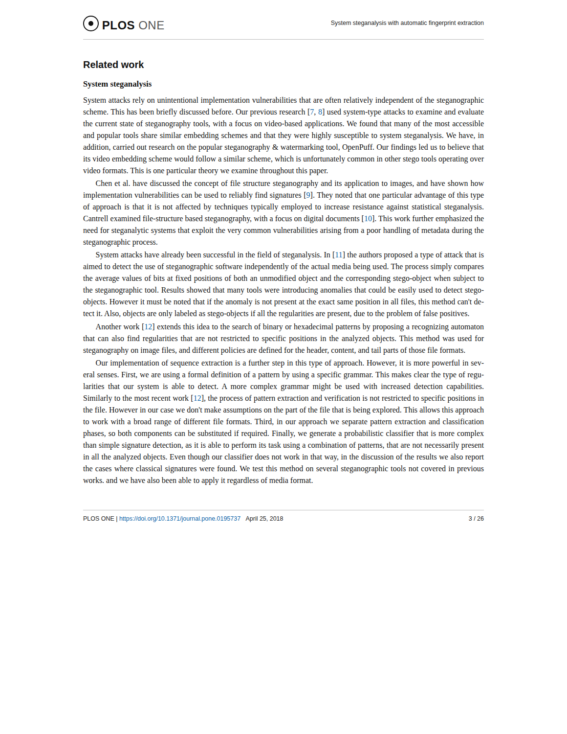PLOS ONE
System steganalysis with automatic fingerprint extraction
Related work
System steganalysis
System attacks rely on unintentional implementation vulnerabilities that are often relatively independent of the steganographic scheme. This has been briefly discussed before. Our previous research [7, 8] used system-type attacks to examine and evaluate the current state of steganography tools, with a focus on video-based applications. We found that many of the most accessible and popular tools share similar embedding schemes and that they were highly susceptible to system steganalysis. We have, in addition, carried out research on the popular steganography & watermarking tool, OpenPuff. Our findings led us to believe that its video embedding scheme would follow a similar scheme, which is unfortunately common in other stego tools operating over video formats. This is one particular theory we examine throughout this paper.
Chen et al. have discussed the concept of file structure steganography and its application to images, and have shown how implementation vulnerabilities can be used to reliably find signatures [9]. They noted that one particular advantage of this type of approach is that it is not affected by techniques typically employed to increase resistance against statistical steganalysis. Cantrell examined file-structure based steganography, with a focus on digital documents [10]. This work further emphasized the need for steganalytic systems that exploit the very common vulnerabilities arising from a poor handling of metadata during the steganographic process.
System attacks have already been successful in the field of steganalysis. In [11] the authors proposed a type of attack that is aimed to detect the use of steganographic software independently of the actual media being used. The process simply compares the average values of bits at fixed positions of both an unmodified object and the corresponding stego-object when subject to the steganographic tool. Results showed that many tools were introducing anomalies that could be easily used to detect stego-objects. However it must be noted that if the anomaly is not present at the exact same position in all files, this method can't detect it. Also, objects are only labeled as stego-objects if all the regularities are present, due to the problem of false positives.
Another work [12] extends this idea to the search of binary or hexadecimal patterns by proposing a recognizing automaton that can also find regularities that are not restricted to specific positions in the analyzed objects. This method was used for steganography on image files, and different policies are defined for the header, content, and tail parts of those file formats.
Our implementation of sequence extraction is a further step in this type of approach. However, it is more powerful in several senses. First, we are using a formal definition of a pattern by using a specific grammar. This makes clear the type of regularities that our system is able to detect. A more complex grammar might be used with increased detection capabilities. Similarly to the most recent work [12], the process of pattern extraction and verification is not restricted to specific positions in the file. However in our case we don't make assumptions on the part of the file that is being explored. This allows this approach to work with a broad range of different file formats. Third, in our approach we separate pattern extraction and classification phases, so both components can be substituted if required. Finally, we generate a probabilistic classifier that is more complex than simple signature detection, as it is able to perform its task using a combination of patterns, that are not necessarily present in all the analyzed objects. Even though our classifier does not work in that way, in the discussion of the results we also report the cases where classical signatures were found. We test this method on several steganographic tools not covered in previous works. and we have also been able to apply it regardless of media format.
PLOS ONE | https://doi.org/10.1371/journal.pone.0195737 April 25, 2018
3 / 26